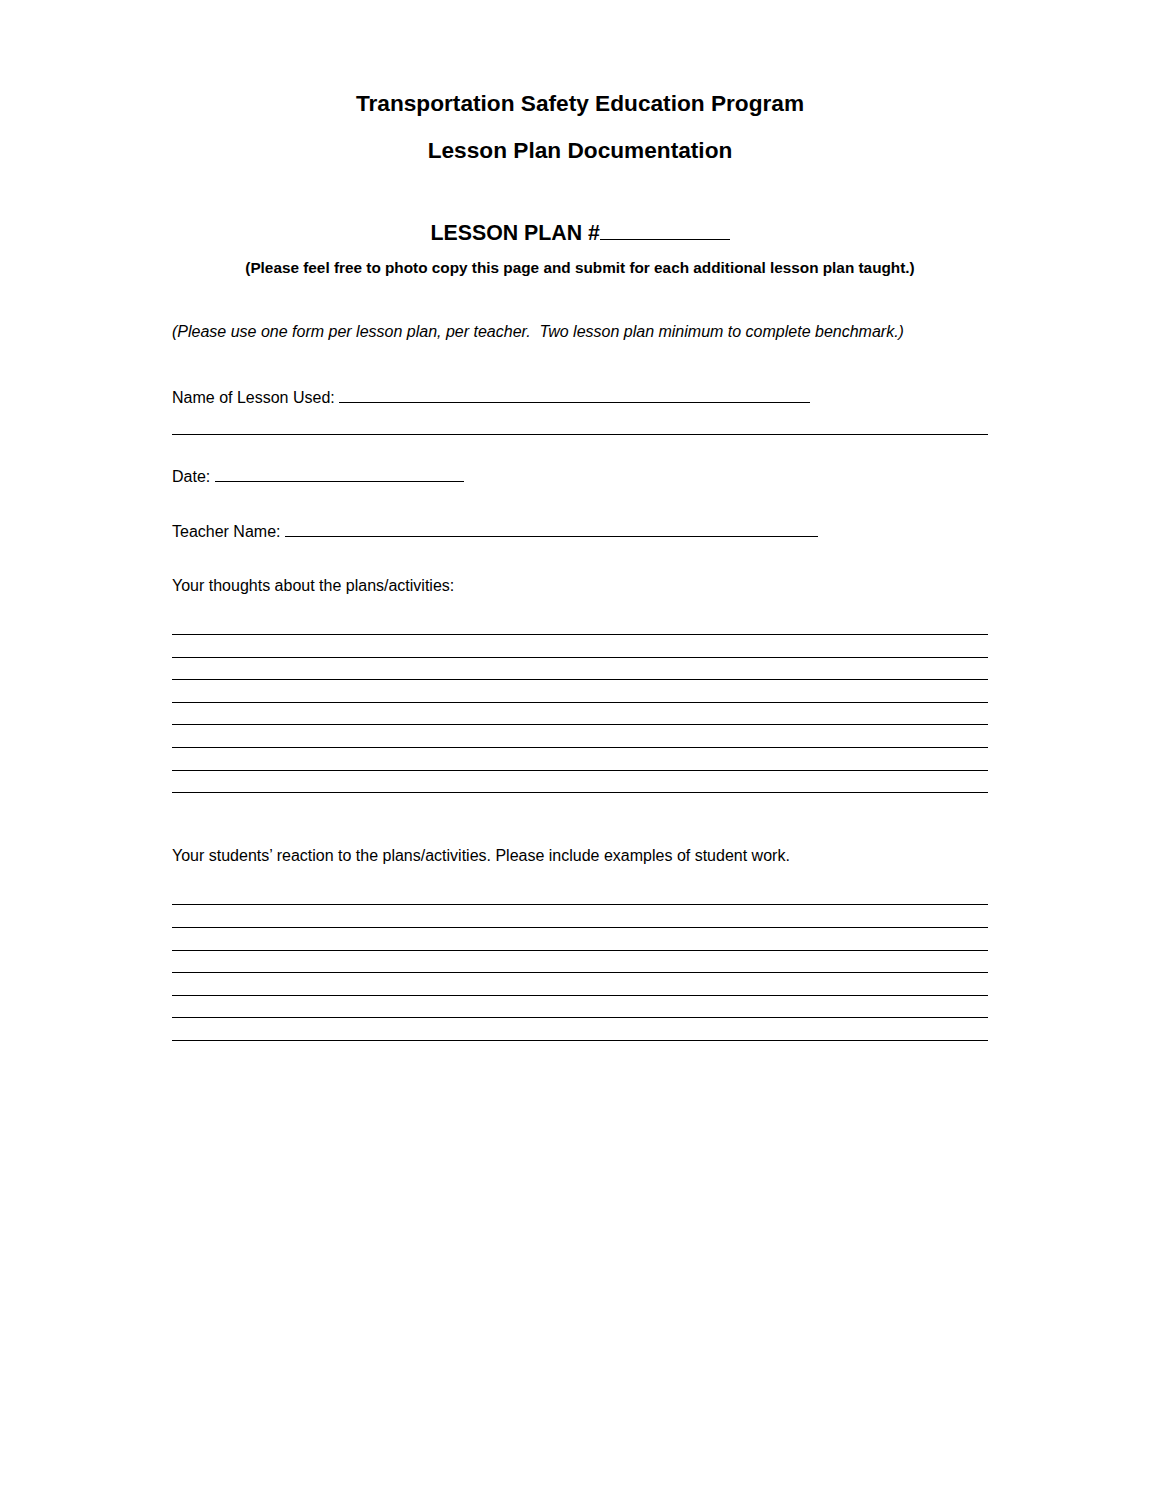Transportation Safety Education Program
Lesson Plan Documentation
LESSON PLAN #
(Please feel free to photo copy this page and submit for each additional lesson plan taught.)
(Please use one form per lesson plan, per teacher. Two lesson plan minimum to complete benchmark.)
Name of Lesson Used:
Date:
Teacher Name:
Your thoughts about the plans/activities:
Your students’ reaction to the plans/activities. Please include examples of student work.